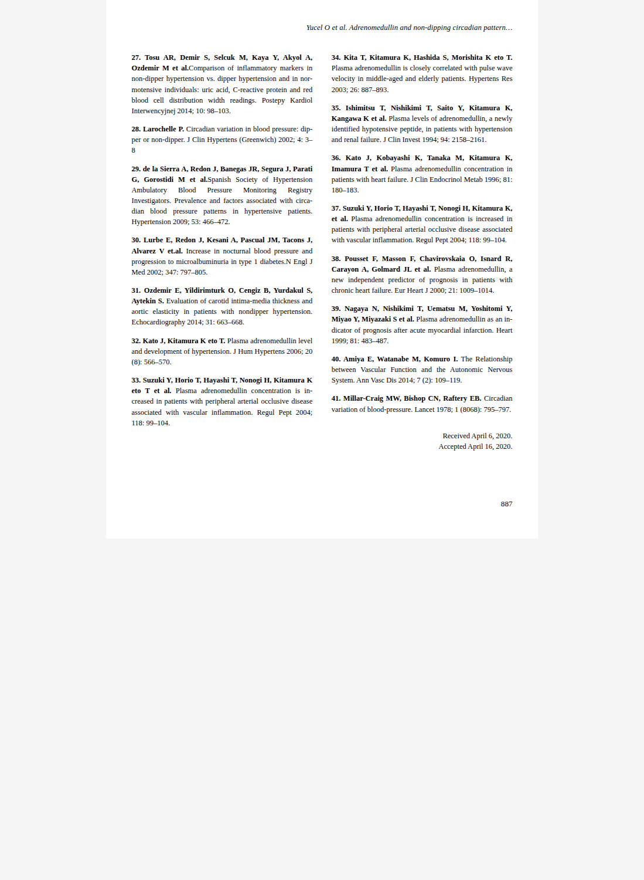Yucel O et al. Adrenomedullin and non-dipping circadian pattern…
27. Tosu AR, Demir S, Selcuk M, Kaya Y, Akyol A, Ozdemir M et al. Comparison of inflammatory markers in non-dipper hypertension vs. dipper hypertension and in normotensive individuals: uric acid, C-reactive protein and red blood cell distribution width readings. Postepy Kardiol Interwencyjnej 2014; 10: 98–103.
28. Larochelle P. Circadian variation in blood pressure: dipper or non-dipper. J Clin Hypertens (Greenwich) 2002; 4: 3–8
29. de la Sierra A, Redon J, Banegas JR, Segura J, Parati G, Gorostidi M et al. Spanish Society of Hypertension Ambulatory Blood Pressure Monitoring Registry Investigators. Prevalence and factors associated with circadian blood pressure patterns in hypertensive patients. Hypertension 2009; 53: 466–472.
30. Lurbe E, Redon J, Kesani A, Pascual JM, Tacons J, Alvarez V et.al. Increase in nocturnal blood pressure and progression to microalbuminuria in type 1 diabetes.N Engl J Med 2002; 347: 797–805.
31. Ozdemir E, Yildirimturk O, Cengiz B, Yurdakul S, Aytekin S. Evaluation of carotid intima-media thickness and aortic elasticity in patients with nondipper hypertension. Echocardiography 2014; 31: 663–668.
32. Kato J, Kitamura K eto T. Plasma adrenomedullin level and development of hypertension. J Hum Hypertens 2006; 20 (8): 566–570.
33. Suzuki Y, Horio T, Hayashi T, Nonogi H, Kitamura K eto T et al. Plasma adrenomedullin concentration is increased in patients with peripheral arterial occlusive disease associated with vascular inflammation. Regul Pept 2004; 118: 99–104.
34. Kita T, Kitamura K, Hashida S, Morishita K eto T. Plasma adrenomedullin is closely correlated with pulse wave velocity in middle-aged and elderly patients. Hypertens Res 2003; 26: 887–893.
35. Ishimitsu T, Nishikimi T, Saito Y, Kitamura K, Kangawa K et al. Plasma levels of adrenomedullin, a newly identified hypotensive peptide, in patients with hypertension and renal failure. J Clin Invest 1994; 94: 2158–2161.
36. Kato J, Kobayashi K, Tanaka M, Kitamura K, Imamura T et al. Plasma adrenomedullin concentration in patients with heart failure. J Clin Endocrinol Metab 1996; 81: 180–183.
37. Suzuki Y, Horio T, Hayashi T, Nonogi H, Kitamura K, et al. Plasma adrenomedullin concentration is increased in patients with peripheral arterial occlusive disease associated with vascular inflammation. Regul Pept 2004; 118: 99–104.
38. Pousset F, Masson F, Chavirovskaia O, Isnard R, Carayon A, Golmard JL et al. Plasma adrenomedullin, a new independent predictor of prognosis in patients with chronic heart failure. Eur Heart J 2000; 21: 1009–1014.
39. Nagaya N, Nishikimi T, Uematsu M, Yoshitomi Y, Miyao Y, Miyazaki S et al. Plasma adrenomedullin as an indicator of prognosis after acute myocardial infarction. Heart 1999; 81: 483–487.
40. Amiya E, Watanabe M, Komuro I. The Relationship between Vascular Function and the Autonomic Nervous System. Ann Vasc Dis 2014; 7 (2): 109–119.
41. Millar-Craig MW, Bishop CN, Raftery EB. Circadian variation of blood-pressure. Lancet 1978; 1 (8068): 795–797.
Received April 6, 2020.
Accepted April 16, 2020.
887